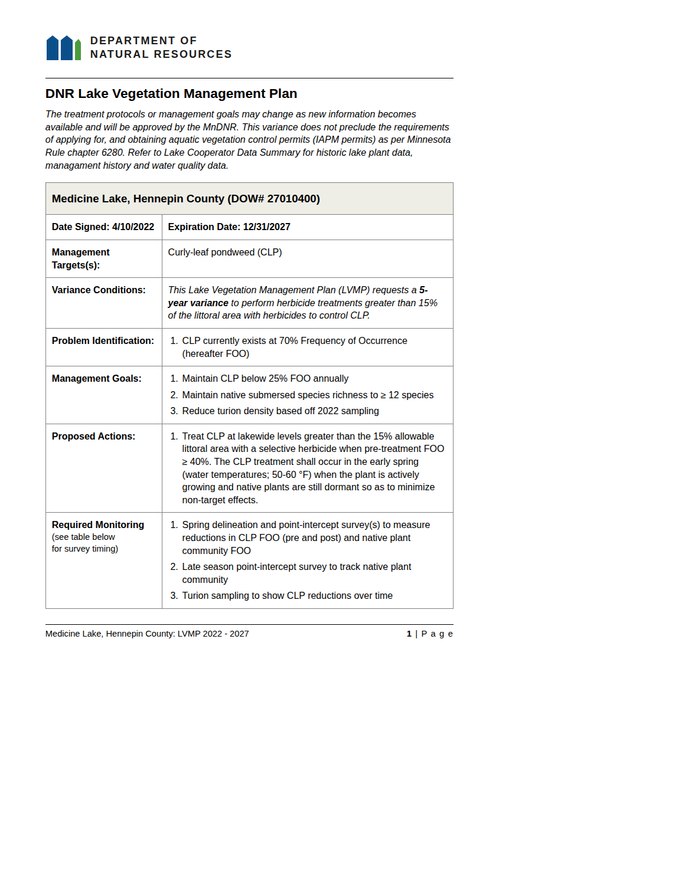Department of
Natural Resources
DNR Lake Vegetation Management Plan
The treatment protocols or management goals may change as new information becomes available and will be approved by the MnDNR. This variance does not preclude the requirements of applying for, and obtaining aquatic vegetation control permits (IAPM permits) as per Minnesota Rule chapter 6280. Refer to Lake Cooperator Data Summary for historic lake plant data, managament history and water quality data.
| Medicine Lake, Hennepin County (DOW# 27010400) |
| --- |
| Date Signed: 4/10/2022 | Expiration Date: 12/31/2027 |
| Management Targets(s): | Curly-leaf pondweed (CLP) |
| Variance Conditions: | This Lake Vegetation Management Plan (LVMP) requests a 5-year variance to perform herbicide treatments greater than 15% of the littoral area with herbicides to control CLP. |
| Problem Identification: | CLP currently exists at 70% Frequency of Occurrence (hereafter FOO) |
| Management Goals: | Maintain CLP below 25% FOO annually Maintain native submersed species richness to ≥ 12 species Reduce turion density based off 2022 sampling |
| Proposed Actions: | Treat CLP at lakewide levels greater than the 15% allowable littoral area with a selective herbicide when pre-treatment FOO ≥ 40%. The CLP treatment shall occur in the early spring (water temperatures; 50-60 °F) when the plant is actively growing and native plants are still dormant so as to minimize non-target effects. |
| Required Monitoring (see table below for survey timing) | Spring delineation and point-intercept survey(s) to measure reductions in CLP FOO (pre and post) and native plant community FOO Late season point-intercept survey to track native plant community Turion sampling to show CLP reductions over time |
Medicine Lake, Hennepin County: LVMP 2022 - 2027 1 | P a g e